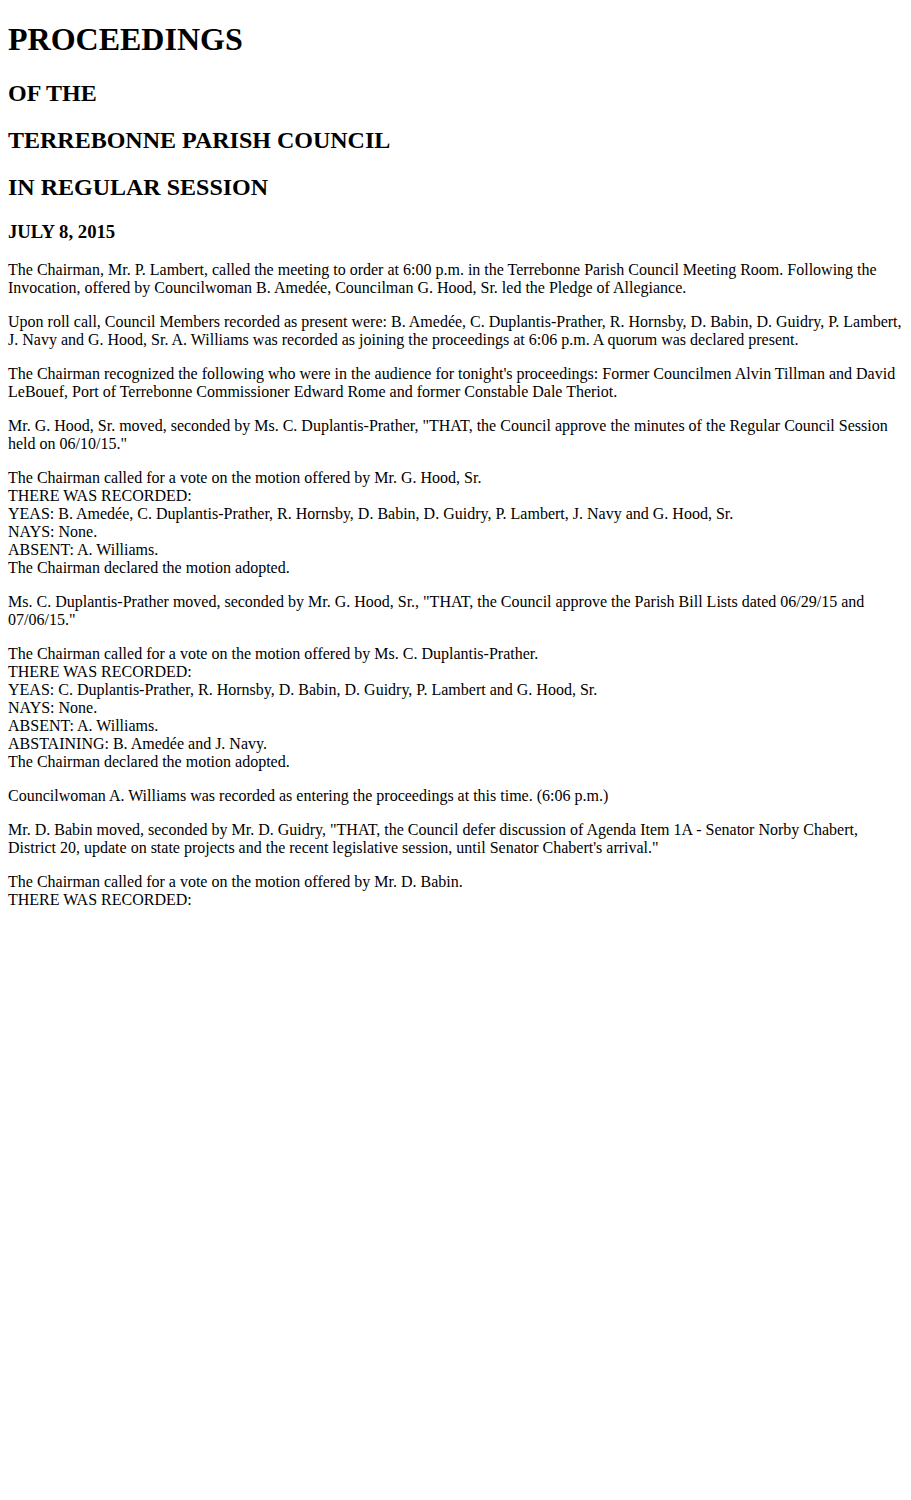PROCEEDINGS
OF THE
TERREBONNE PARISH COUNCIL
IN REGULAR SESSION
JULY 8, 2015
The Chairman, Mr. P. Lambert, called the meeting to order at 6:00 p.m. in the Terrebonne Parish Council Meeting Room. Following the Invocation, offered by Councilwoman B. Amedée, Councilman G. Hood, Sr. led the Pledge of Allegiance.
Upon roll call, Council Members recorded as present were: B. Amedée, C. Duplantis-Prather, R. Hornsby, D. Babin, D. Guidry, P. Lambert, J. Navy and G. Hood, Sr. A. Williams was recorded as joining the proceedings at 6:06 p.m. A quorum was declared present.
The Chairman recognized the following who were in the audience for tonight's proceedings: Former Councilmen Alvin Tillman and David LeBouef, Port of Terrebonne Commissioner Edward Rome and former Constable Dale Theriot.
Mr. G. Hood, Sr. moved, seconded by Ms. C. Duplantis-Prather, "THAT, the Council approve the minutes of the Regular Council Session held on 06/10/15."
The Chairman called for a vote on the motion offered by Mr. G. Hood, Sr.
THERE WAS RECORDED:
YEAS: B. Amedée, C. Duplantis-Prather, R. Hornsby, D. Babin, D. Guidry, P. Lambert, J. Navy and G. Hood, Sr.
NAYS: None.
ABSENT: A. Williams.
The Chairman declared the motion adopted.
Ms. C. Duplantis-Prather moved, seconded by Mr. G. Hood, Sr., "THAT, the Council approve the Parish Bill Lists dated 06/29/15 and 07/06/15."
The Chairman called for a vote on the motion offered by Ms. C. Duplantis-Prather.
THERE WAS RECORDED:
YEAS: C. Duplantis-Prather, R. Hornsby, D. Babin, D. Guidry, P. Lambert and G. Hood, Sr.
NAYS: None.
ABSENT: A. Williams.
ABSTAINING: B. Amedée and J. Navy.
The Chairman declared the motion adopted.
Councilwoman A. Williams was recorded as entering the proceedings at this time. (6:06 p.m.)
Mr. D. Babin moved, seconded by Mr. D. Guidry, "THAT, the Council defer discussion of Agenda Item 1A - Senator Norby Chabert, District 20, update on state projects and the recent legislative session, until Senator Chabert's arrival."
The Chairman called for a vote on the motion offered by Mr. D. Babin.
THERE WAS RECORDED: